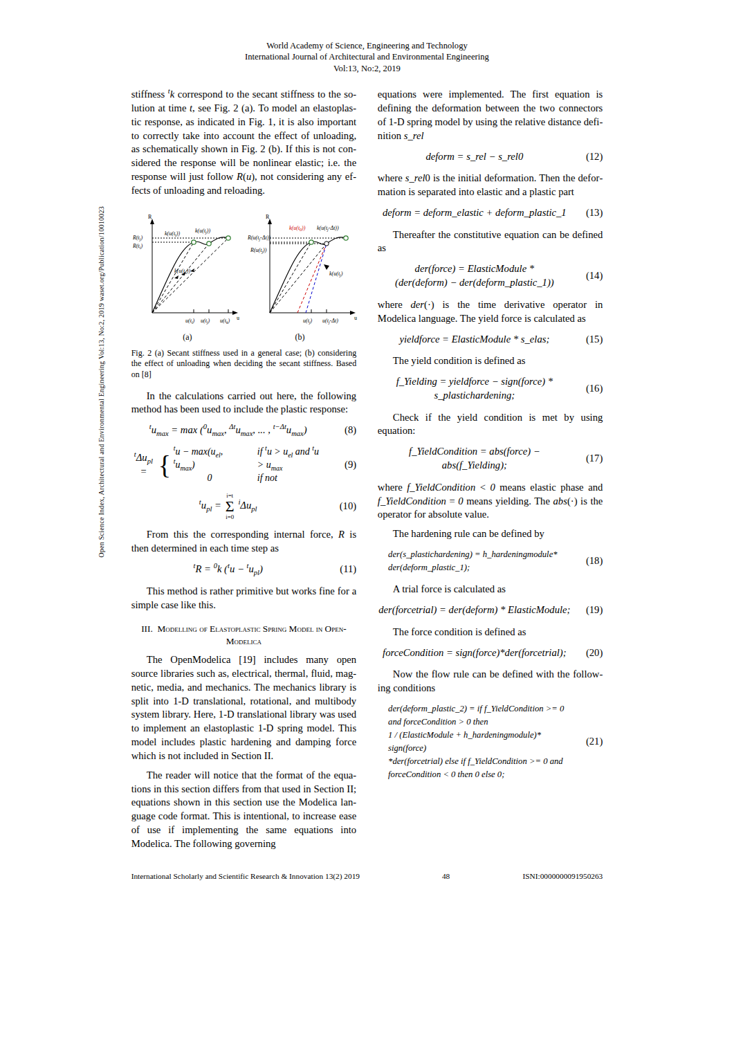World Academy of Science, Engineering and Technology
International Journal of Architectural and Environmental Engineering
Vol:13, No:2, 2019
Open Science Index, Architectural and Environmental Engineering Vol:13, No:2, 2019 waset.org/Publication/10010023
stiffness tk correspond to the secant stiffness to the solution at time t, see Fig. 2 (a). To model an elastoplastic response, as indicated in Fig. 1, it is also important to correctly take into account the effect of unloading, as schematically shown in Fig. 2 (b). If this is not considered the response will be nonlinear elastic; i.e. the response will just follow R(u), not considering any effects of unloading and reloading.
R u R(tj) R(ti) k(u(ti)) k(u(tj)) k(u(tk)) u(ti) u(tj) u(tk) R u R(u(tj-Δt)) R(u(tj)) k(u(t0)) k(u(tj-Δt)) k(u(tj) u(tj) u(tj-Δt)
(a) (b)
Fig. 2 (a) Secant stiffness used in a general case; (b) considering the effect of unloading when deciding the secant stiffness. Based on [8]
In the calculations carried out here, the following method has been used to include the plastic response:
tumax = max (0umax, Δtumax, ... , t−Δtumax)
(8)
tΔupl = { tu − max(uel, tumax) if tu > uel and tu > umax 0 if not
(9)
tupl = i=t Σi=0 iΔupl
(10)
From this the corresponding internal force, R is then determined in each time step as
tR = 0k (tu − tupl)
(11)
This method is rather primitive but works fine for a simple case like this.
III. Modelling of Elastoplastic Spring Model in Open-Modelica
The OpenModelica [19] includes many open source libraries such as, electrical, thermal, fluid, magnetic, media, and mechanics. The mechanics library is split into 1-D translational, rotational, and multibody system library. Here, 1-D translational library was used to implement an elastoplastic 1-D spring model. This model includes plastic hardening and damping force which is not included in Section II.
The reader will notice that the format of the equations in this section differs from that used in Section II; equations shown in this section use the Modelica language code format. This is intentional, to increase ease of use if implementing the same equations into Modelica. The following governing
equations were implemented. The first equation is defining the deformation between the two connectors of 1-D spring model by using the relative distance definition s_rel
deform = s_rel − s_rel0
(12)
where s_rel0 is the initial deformation. Then the deformation is separated into elastic and a plastic part
deform = deform_elastic + deform_plastic_1
(13)
Thereafter the constitutive equation can be defined as
der(force) = ElasticModule *
(der(deform) − der(deform_plastic_1))
(14)
where der(·) is the time derivative operator in Modelica language. The yield force is calculated as
yieldforce = ElasticModule * s_elas;
(15)
The yield condition is defined as
f_Yielding = yieldforce − sign(force) *
s_plastichardening;
(16)
Check if the yield condition is met by using equation:
f_YieldCondition = abs(force) −
abs(f_Yielding);
(17)
where f_YieldCondition < 0 means elastic phase and f_YieldCondition = 0 means yielding. The abs(·) is the operator for absolute value.
The hardening rule can be defined by
der(s_plastichardening) = h_hardeningmodule*
der(deform_plastic_1);
(18)
A trial force is calculated as
der(forcetrial) = der(deform) * ElasticModule;
(19)
The force condition is defined as
forceCondition = sign(force)*der(forcetrial);
(20)
Now the flow rule can be defined with the following conditions
der(deform_plastic_2) = if f_YieldCondition >= 0
and forceCondition > 0 then
1 / (ElasticModule + h_hardeningmodule)* sign(force)
*der(forcetrial) else if f_YieldCondition >= 0 and
forceCondition < 0 then 0 else 0;
(21)
International Scholarly and Scientific Research & Innovation 13(2) 2019
48
ISNI:0000000091950263